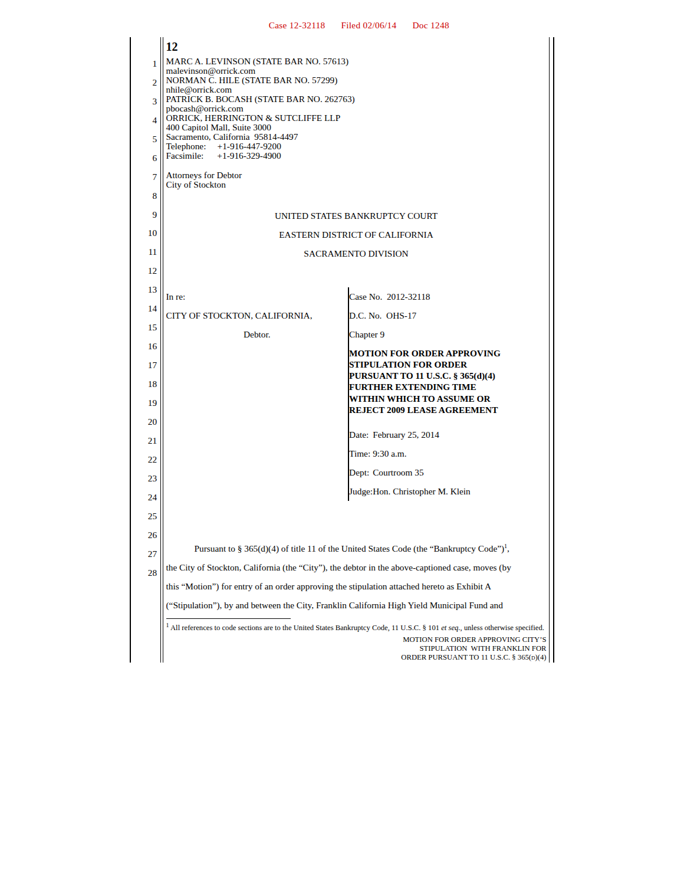Case 12-32118 Filed 02/06/14 Doc 1248
1
2
3
4
5
6
7
8
9
10
11
12
13
14
15
16
17
18
19
20
21
22
23
24
25
26
27
28
12
MARC A. LEVINSON (STATE BAR NO. 57613)
malevinson@orrick.com
NORMAN C. HILE (STATE BAR NO. 57299)
nhile@orrick.com
PATRICK B. BOCASH (STATE BAR NO. 262763)
pbocash@orrick.com
ORRICK, HERRINGTON & SUTCLIFFE LLP
400 Capitol Mall, Suite 3000
Sacramento, California 95814-4497
Telephone: +1-916-447-9200
Facsimile: +1-916-329-4900
Attorneys for Debtor
City of Stockton
UNITED STATES BANKRUPTCY COURT
EASTERN DISTRICT OF CALIFORNIA
SACRAMENTO DIVISION
| In re: CITY OF STOCKTON, CALIFORNIA, Debtor. | Case No. 2012-32118 D.C. No. OHS-17 Chapter 9 MOTION FOR ORDER APPROVING STIPULATION FOR ORDER PURSUANT TO 11 U.S.C. § 365(d)(4) FURTHER EXTENDING TIME WITHIN WHICH TO ASSUME OR REJECT 2009 LEASE AGREEMENT / Date: / February 25, 2014 / / Time: / 9:30 a.m. / / Dept: / Courtroom 35 / / Judge: / Hon. Christopher M. Klein / |
Pursuant to § 365(d)(4) of title 11 of the United States Code (the “Bankruptcy Code”)1,
the City of Stockton, California (the “City”), the debtor in the above-captioned case, moves (by
this “Motion”) for entry of an order approving the stipulation attached hereto as Exhibit A
(“Stipulation”), by and between the City, Franklin California High Yield Municipal Fund and
1 All references to code sections are to the United States Bankruptcy Code, 11 U.S.C. § 101 et seq., unless otherwise specified.
MOTION FOR ORDER APPROVING CITY’S
STIPULATION WITH FRANKLIN FOR
ORDER PURSUANT TO 11 U.S.C. § 365(d)(4)